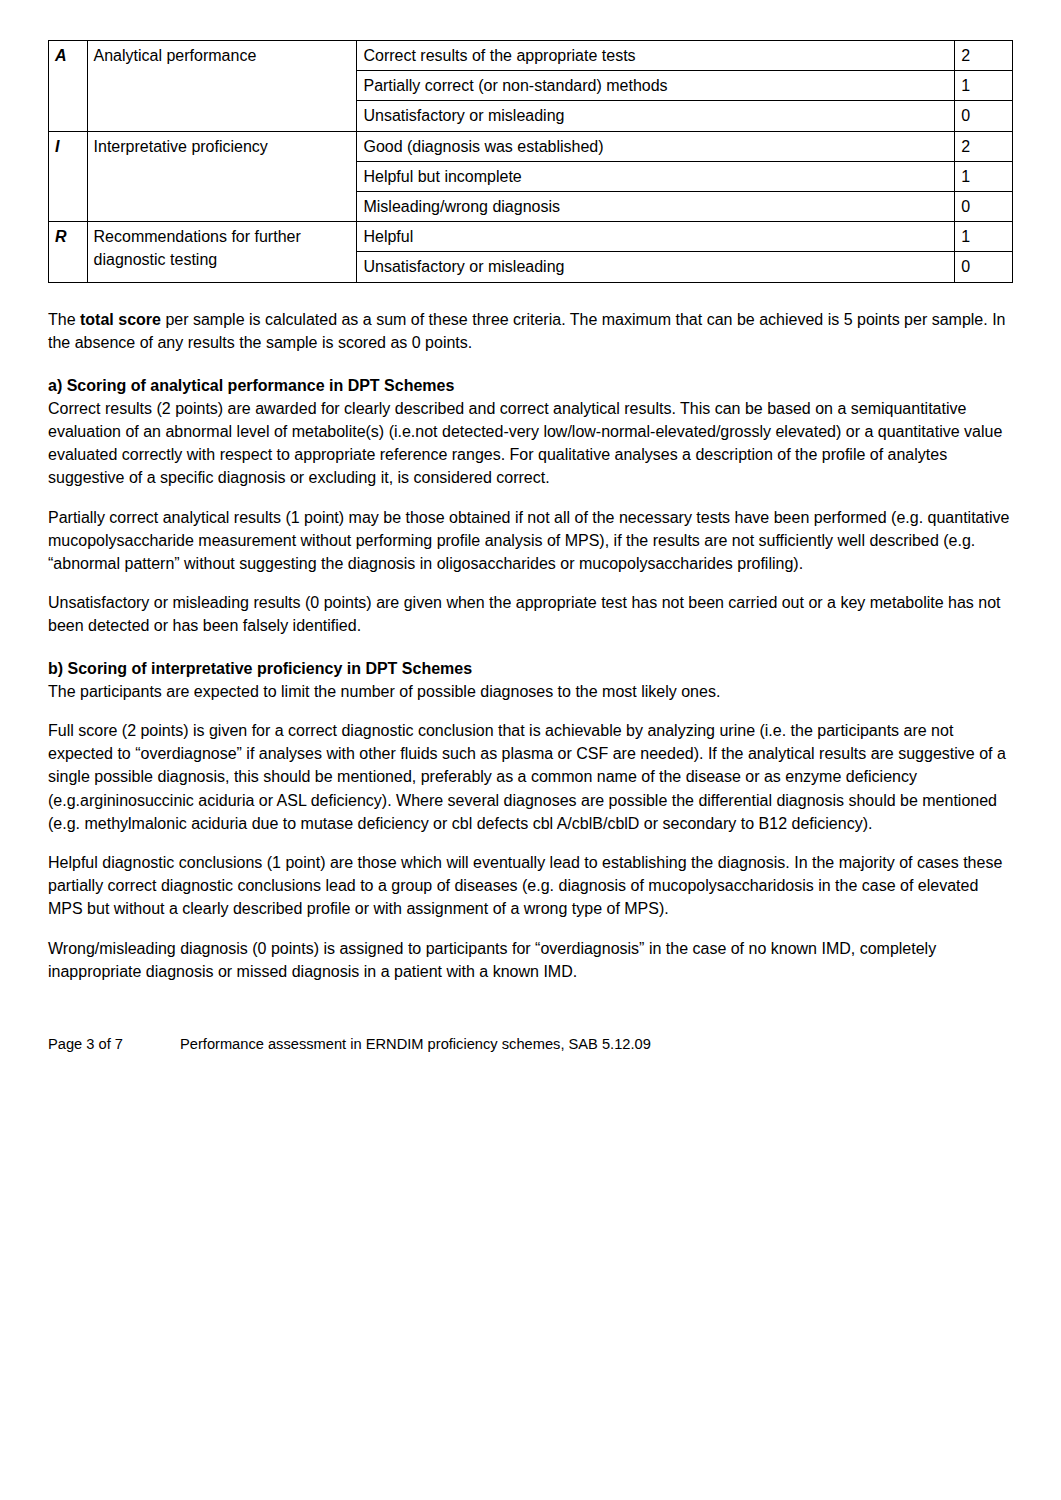| A | Analytical performance | Correct results of the appropriate tests | 2 |
| Partially correct (or non-standard) methods | 1 |
| Unsatisfactory or misleading | 0 |
| I | Interpretative proficiency | Good (diagnosis was established) | 2 |
| Helpful but incomplete | 1 |
| Misleading/wrong diagnosis | 0 |
| R | Recommendations for further diagnostic testing | Helpful | 1 |
| Unsatisfactory or misleading | 0 |
The total score per sample is calculated as a sum of these three criteria. The maximum that can be achieved is 5 points per sample. In the absence of any results the sample is scored as 0 points.
a) Scoring of analytical performance in DPT Schemes
Correct results (2 points) are awarded for clearly described and correct analytical results. This can be based on a semiquantitative evaluation of an abnormal level of metabolite(s) (i.e.not detected-very low/low-normal-elevated/grossly elevated) or a quantitative value evaluated correctly with respect to appropriate reference ranges. For qualitative analyses a description of the profile of analytes suggestive of a specific diagnosis or excluding it, is considered correct.
Partially correct analytical results (1 point) may be those obtained if not all of the necessary tests have been performed (e.g. quantitative mucopolysaccharide measurement without performing profile analysis of MPS), if the results are not sufficiently well described (e.g. “abnormal pattern” without suggesting the diagnosis in oligosaccharides or mucopolysaccharides profiling).
Unsatisfactory or misleading results (0 points) are given when the appropriate test has not been carried out or a key metabolite has not been detected or has been falsely identified.
b) Scoring of interpretative proficiency in DPT Schemes
The participants are expected to limit the number of possible diagnoses to the most likely ones.
Full score (2 points) is given for a correct diagnostic conclusion that is achievable by analyzing urine (i.e. the participants are not expected to “overdiagnose” if analyses with other fluids such as plasma or CSF are needed). If the analytical results are suggestive of a single possible diagnosis, this should be mentioned, preferably as a common name of the disease or as enzyme deficiency (e.g.argininosuccinic aciduria or ASL deficiency). Where several diagnoses are possible the differential diagnosis should be mentioned (e.g. methylmalonic aciduria due to mutase deficiency or cbl defects cbl A/cblB/cblD or secondary to B12 deficiency).
Helpful diagnostic conclusions (1 point) are those which will eventually lead to establishing the diagnosis. In the majority of cases these partially correct diagnostic conclusions lead to a group of diseases (e.g. diagnosis of mucopolysaccharidosis in the case of elevated MPS but without a clearly described profile or with assignment of a wrong type of MPS).
Wrong/misleading diagnosis (0 points) is assigned to participants for “overdiagnosis” in the case of no known IMD, completely inappropriate diagnosis or missed diagnosis in a patient with a known IMD.
Page 3 of 7 Performance assessment in ERNDIM proficiency schemes, SAB 5.12.09